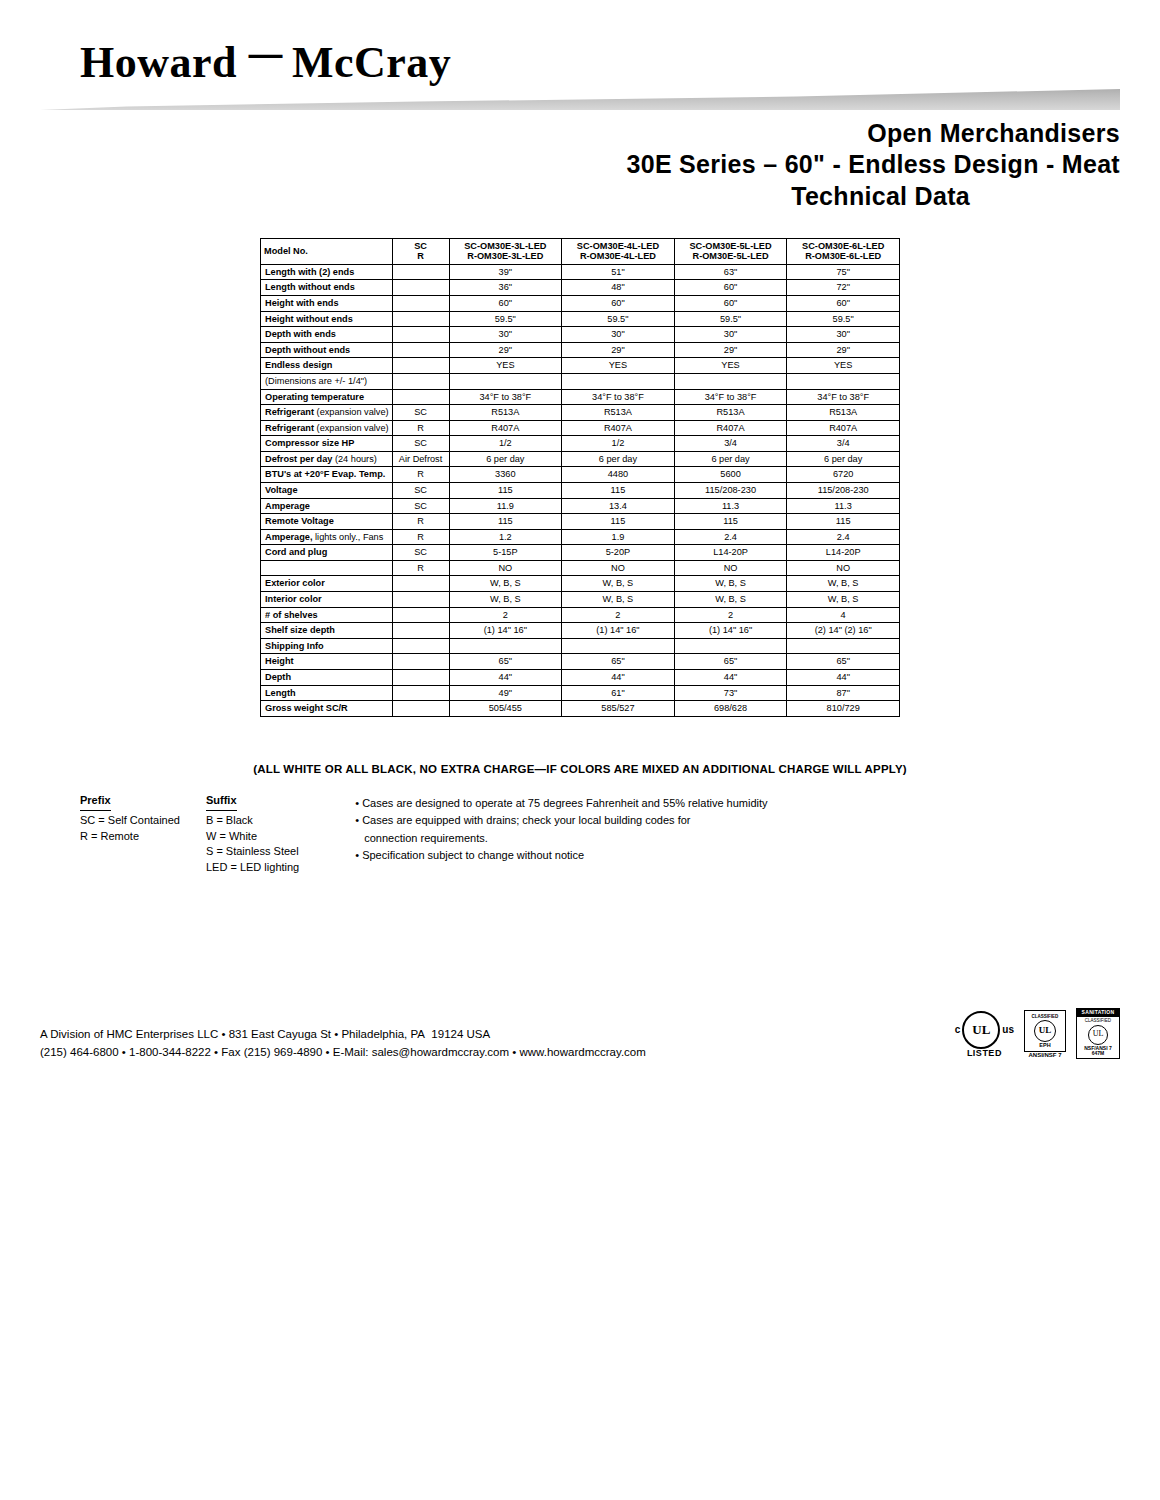Howard — McCray
Open Merchandisers
30E Series – 60" - Endless Design - Meat
Technical Data
| Model No. | SC R | SC-OM30E-3L-LED R-OM30E-3L-LED | SC-OM30E-4L-LED R-OM30E-4L-LED | SC-OM30E-5L-LED R-OM30E-5L-LED | SC-OM30E-6L-LED R-OM30E-6L-LED |
| --- | --- | --- | --- | --- | --- |
| Length with (2) ends | | 39" | 51" | 63" | 75" |
| Length without ends | | 36" | 48" | 60" | 72" |
| Height with ends | | 60" | 60" | 60" | 60" |
| Height without ends | | 59.5" | 59.5" | 59.5" | 59.5" |
| Depth with ends | | 30" | 30" | 30" | 30" |
| Depth without ends | | 29" | 29" | 29" | 29" |
| Endless design | | YES | YES | YES | YES |
| (Dimensions are +/- 1/4") | | | | | |
| Operating temperature | | 34°F to 38°F | 34°F to 38°F | 34°F to 38°F | 34°F to 38°F |
| Refrigerant (expansion valve) | SC | R513A | R513A | R513A | R513A |
| Refrigerant (expansion valve) | R | R407A | R407A | R407A | R407A |
| Compressor size HP | SC | 1/2 | 1/2 | 3/4 | 3/4 |
| Defrost per day (24 hours) | Air Defrost | 6 per day | 6 per day | 6 per day | 6 per day |
| BTU's at +20°F Evap. Temp. | R | 3360 | 4480 | 5600 | 6720 |
| Voltage | SC | 115 | 115 | 115/208-230 | 115/208-230 |
| Amperage | SC | 11.9 | 13.4 | 11.3 | 11.3 |
| Remote Voltage | R | 115 | 115 | 115 | 115 |
| Amperage, lights only., Fans | R | 1.2 | 1.9 | 2.4 | 2.4 |
| Cord and plug | SC | 5-15P | 5-20P | L14-20P | L14-20P |
| | R | NO | NO | NO | NO |
| Exterior color | | W, B, S | W, B, S | W, B, S | W, B, S |
| Interior color | | W, B, S | W, B, S | W, B, S | W, B, S |
| # of shelves | | 2 | 2 | 2 | 4 |
| Shelf size depth | | (1) 14" 16" | (1) 14" 16" | (1) 14" 16" | (2) 14" (2) 16" |
| Shipping Info | | | | | |
| Height | | 65" | 65" | 65" | 65" |
| Depth | | 44" | 44" | 44" | 44" |
| Length | | 49" | 61" | 73" | 87" |
| Gross weight SC/R | | 505/455 | 585/527 | 698/628 | 810/729 |
(ALL WHITE OR ALL BLACK, NO EXTRA CHARGE—IF COLORS ARE MIXED AN ADDITIONAL CHARGE WILL APPLY)
| Prefix | Suffix |
| SC = Self Contained | B = Black |
| R = Remote | W = White |
| | S = Stainless Steel |
| | LED = LED lighting |
• Cases are designed to operate at 75 degrees Fahrenheit and 55% relative humidity
• Cases are equipped with drains; check your local building codes for
connection requirements.
• Specification subject to change without notice
A Division of HMC Enterprises LLC • 831 East Cayuga St • Philadelphia, PA 19124 USA
(215) 464-6800 • 1-800-344-8222 • Fax (215) 969-4890 • E-Mail: sales@howardmccray.com • www.howardmccray.com
c
UL
us
LISTED
CLASSIFIED
UL
EPH
ANSI/NSF 7
SANITATION
CLASSIFIED
UL
NSF/ANSI 7
647M